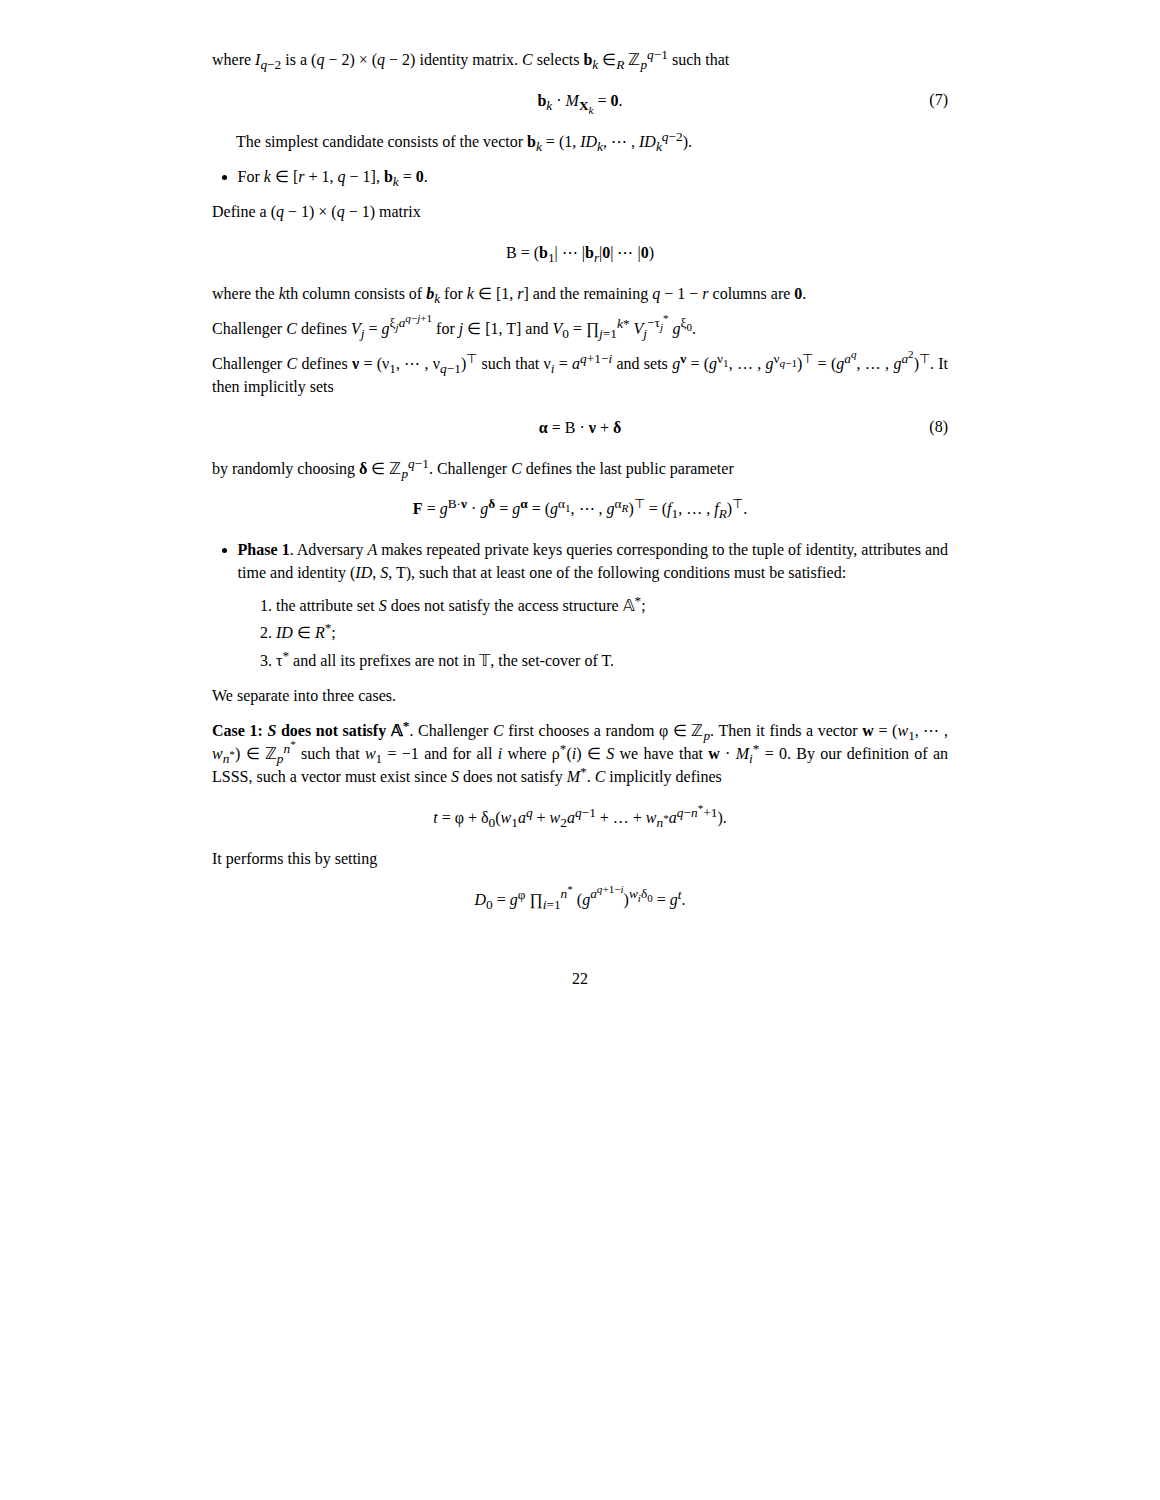where Iq−2 is a (q − 2) × (q − 2) identity matrix. C selects bk ∈R ℤpq−1 such that
bk · MXk = 0. (7)
The simplest candidate consists of the vector bk = (1, IDk, ⋯ , IDkq−2).
For k ∈ [r + 1, q − 1], bk = 0.
Define a (q − 1) × (q − 1) matrix
B = (b1| ⋯ |br|0| ⋯ |0)
where the kth column consists of bk for k ∈ [1, r] and the remaining q − 1 − r columns are 0.
Challenger C defines Vj = gξjaq−j+1 for j ∈ [1, T] and V0 = ∏j=1k* Vj−τj* gξ0.
Challenger C defines ν = (ν1, ⋯ , νq−1)⊤ such that νi = aq+1−i and sets gν = (gν1, … , gνq−1)⊤ = (gaq, … , ga2)⊤. It then implicitly sets
α = B · ν + δ (8)
by randomly choosing δ ∈ ℤpq−1. Challenger C defines the last public parameter
F = gB·ν · gδ = gα = (gα1, ⋯ , gαR)⊤ = (f1, … , fR)⊤.
Phase 1. Adversary A makes repeated private keys queries corresponding to the tuple of identity, attributes and time and identity (ID, S, T), such that at least one of the following conditions must be satisfied:
the attribute set S does not satisfy the access structure 𝔸*;
ID ∈ R*;
τ* and all its prefixes are not in 𝕋, the set-cover of T.
We separate into three cases.
Case 1: S does not satisfy 𝔸*. Challenger C first chooses a random φ ∈ ℤp. Then it finds a vector w = (w1, ⋯ , wn*) ∈ ℤpn* such that w1 = −1 and for all i where ρ*(i) ∈ S we have that w · Mi* = 0. By our definition of an LSSS, such a vector must exist since S does not satisfy M*. C implicitly defines
t = φ + δ0(w1aq + w2aq−1 + … + wn*aq−n*+1).
It performs this by setting
D0 = gφ ∏i=1n* (gaq+1−i)wiδ0 = gt.
22